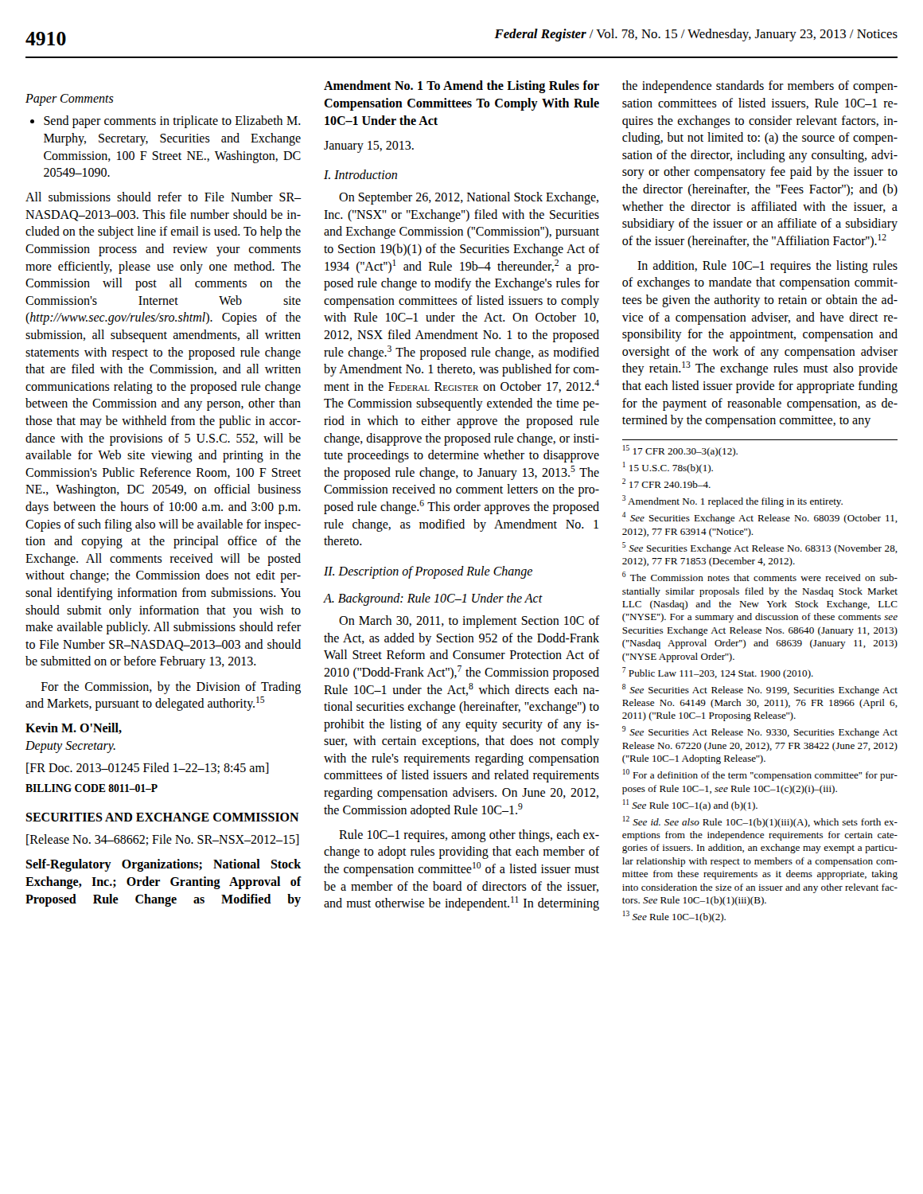4910
Federal Register / Vol. 78, No. 15 / Wednesday, January 23, 2013 / Notices
Paper Comments
Send paper comments in triplicate to Elizabeth M. Murphy, Secretary, Securities and Exchange Commission, 100 F Street NE., Washington, DC 20549–1090.
All submissions should refer to File Number SR–NASDAQ–2013–003. This file number should be included on the subject line if email is used. To help the Commission process and review your comments more efficiently, please use only one method. The Commission will post all comments on the Commission's Internet Web site (http://www.sec.gov/rules/sro.shtml). Copies of the submission, all subsequent amendments, all written statements with respect to the proposed rule change that are filed with the Commission, and all written communications relating to the proposed rule change between the Commission and any person, other than those that may be withheld from the public in accordance with the provisions of 5 U.S.C. 552, will be available for Web site viewing and printing in the Commission's Public Reference Room, 100 F Street NE., Washington, DC 20549, on official business days between the hours of 10:00 a.m. and 3:00 p.m. Copies of such filing also will be available for inspection and copying at the principal office of the Exchange. All comments received will be posted without change; the Commission does not edit personal identifying information from submissions. You should submit only information that you wish to make available publicly. All submissions should refer to File Number SR–NASDAQ–2013–003 and should be submitted on or before February 13, 2013.
For the Commission, by the Division of Trading and Markets, pursuant to delegated authority.15
Kevin M. O'Neill,
Deputy Secretary.
[FR Doc. 2013–01245 Filed 1–22–13; 8:45 am]
BILLING CODE 8011–01–P
SECURITIES AND EXCHANGE COMMISSION
[Release No. 34–68662; File No. SR–NSX–2012–15]
Self-Regulatory Organizations; National Stock Exchange, Inc.; Order Granting Approval of Proposed Rule Change as Modified by Amendment No. 1 To Amend the Listing Rules for Compensation Committees To Comply With Rule 10C–1 Under the Act
January 15, 2013.
I. Introduction
On September 26, 2012, National Stock Exchange, Inc. (''NSX'' or ''Exchange'') filed with the Securities and Exchange Commission (''Commission''), pursuant to Section 19(b)(1) of the Securities Exchange Act of 1934 (''Act'')1 and Rule 19b–4 thereunder,2 a proposed rule change to modify the Exchange's rules for compensation committees of listed issuers to comply with Rule 10C–1 under the Act. On October 10, 2012, NSX filed Amendment No. 1 to the proposed rule change.3 The proposed rule change, as modified by Amendment No. 1 thereto, was published for comment in the Federal Register on October 17, 2012.4 The Commission subsequently extended the time period in which to either approve the proposed rule change, disapprove the proposed rule change, or institute proceedings to determine whether to disapprove the proposed rule change, to January 13, 2013.5 The Commission received no comment letters on the proposed rule change.6 This order approves the proposed rule change, as modified by Amendment No. 1 thereto.
II. Description of Proposed Rule Change
A. Background: Rule 10C–1 Under the Act
On March 30, 2011, to implement Section 10C of the Act, as added by Section 952 of the Dodd-Frank Wall Street Reform and Consumer Protection Act of 2010 (''Dodd-Frank Act''),7 the Commission proposed Rule 10C–1 under the Act,8 which directs each national securities exchange (hereinafter, ''exchange'') to prohibit the listing of any equity security of any issuer, with certain exceptions, that does not comply with the rule's requirements regarding compensation committees of listed issuers and related requirements regarding compensation advisers. On June 20, 2012, the Commission adopted Rule 10C–1.9
Rule 10C–1 requires, among other things, each exchange to adopt rules providing that each member of the compensation committee10 of a listed issuer must be a member of the board of directors of the issuer, and must otherwise be independent.11 In determining the independence standards for members of compensation committees of listed issuers, Rule 10C–1 requires the exchanges to consider relevant factors, including, but not limited to: (a) the source of compensation of the director, including any consulting, advisory or other compensatory fee paid by the issuer to the director (hereinafter, the ''Fees Factor''); and (b) whether the director is affiliated with the issuer, a subsidiary of the issuer or an affiliate of a subsidiary of the issuer (hereinafter, the ''Affiliation Factor'').12
In addition, Rule 10C–1 requires the listing rules of exchanges to mandate that compensation committees be given the authority to retain or obtain the advice of a compensation adviser, and have direct responsibility for the appointment, compensation and oversight of the work of any compensation adviser they retain.13 The exchange rules must also provide that each listed issuer provide for appropriate funding for the payment of reasonable compensation, as determined by the compensation committee, to any
15 17 CFR 200.30–3(a)(12).
1 15 U.S.C. 78s(b)(1).
2 17 CFR 240.19b–4.
3 Amendment No. 1 replaced the filing in its entirety.
4 See Securities Exchange Act Release No. 68039 (October 11, 2012), 77 FR 63914 (''Notice'').
5 See Securities Exchange Act Release No. 68313 (November 28, 2012), 77 FR 71853 (December 4, 2012).
6 The Commission notes that comments were received on substantially similar proposals filed by the Nasdaq Stock Market LLC (Nasdaq) and the New York Stock Exchange, LLC (''NYSE''). For a summary and discussion of these comments see Securities Exchange Act Release Nos. 68640 (January 11, 2013) (''Nasdaq Approval Order'') and 68639 (January 11, 2013) (''NYSE Approval Order'').
7 Public Law 111–203, 124 Stat. 1900 (2010).
8 See Securities Act Release No. 9199, Securities Exchange Act Release No. 64149 (March 30, 2011), 76 FR 18966 (April 6, 2011) (''Rule 10C–1 Proposing Release'').
9 See Securities Act Release No. 9330, Securities Exchange Act Release No. 67220 (June 20, 2012), 77 FR 38422 (June 27, 2012) (''Rule 10C–1 Adopting Release'').
10 For a definition of the term ''compensation committee'' for purposes of Rule 10C–1, see Rule 10C–1(c)(2)(i)–(iii).
11 See Rule 10C–1(a) and (b)(1).
12 See id. See also Rule 10C–1(b)(1)(iii)(A), which sets forth exemptions from the independence requirements for certain categories of issuers. In addition, an exchange may exempt a particular relationship with respect to members of a compensation committee from these requirements as it deems appropriate, taking into consideration the size of an issuer and any other relevant factors. See Rule 10C–1(b)(1)(iii)(B).
13 See Rule 10C–1(b)(2).